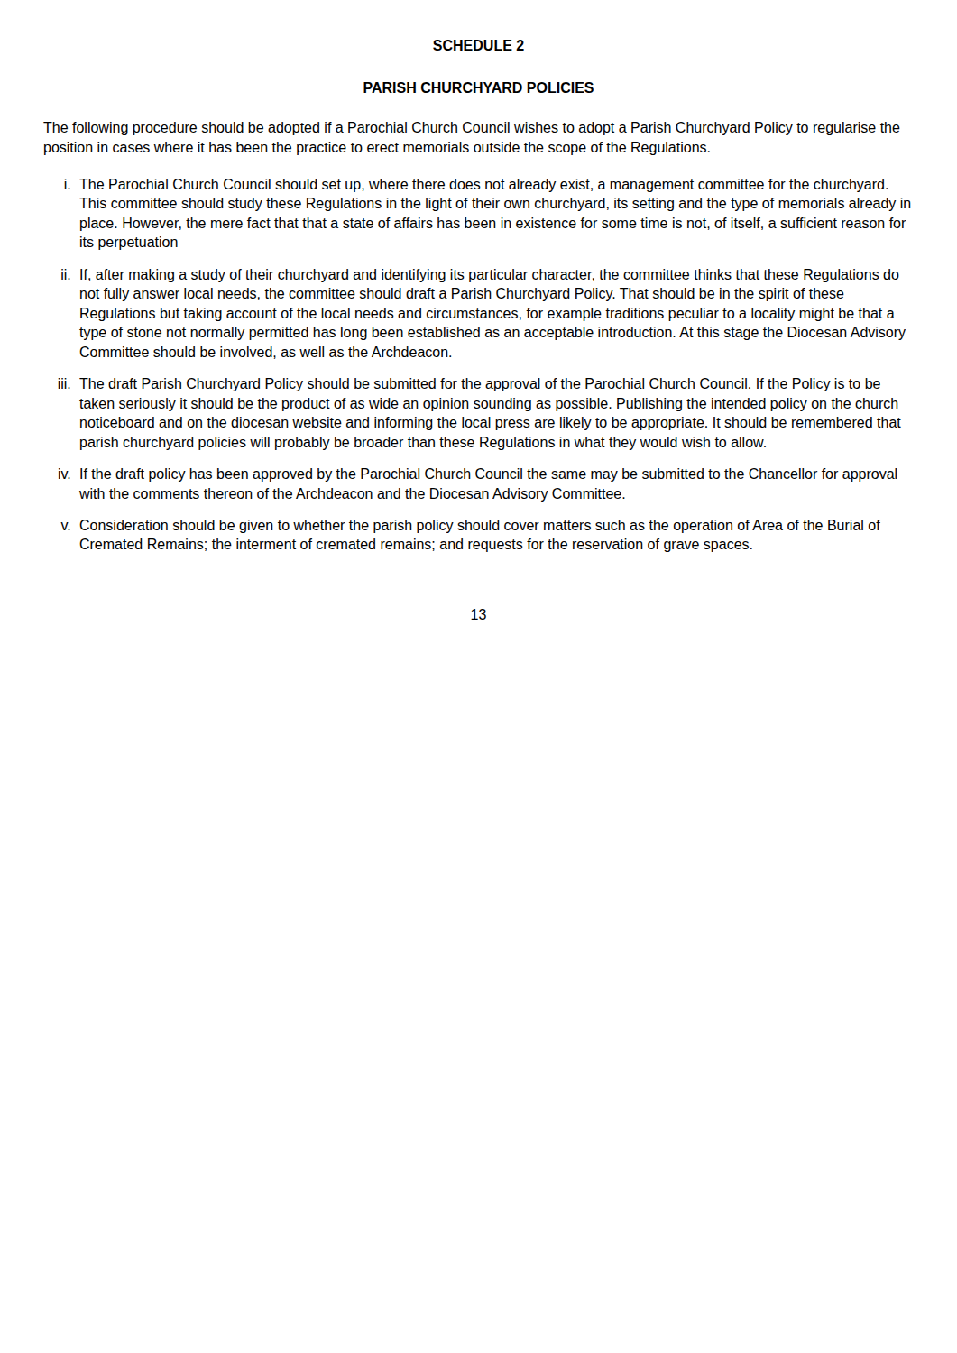SCHEDULE 2
PARISH CHURCHYARD POLICIES
The following procedure should be adopted if a Parochial Church Council wishes to adopt a Parish Churchyard Policy to regularise the position in cases where it has been the practice to erect memorials outside the scope of the Regulations.
The Parochial Church Council should set up, where there does not already exist, a management committee for the churchyard. This committee should study these Regulations in the light of their own churchyard, its setting and the type of memorials already in place. However, the mere fact that that a state of affairs has been in existence for some time is not, of itself, a sufficient reason for its perpetuation
If, after making a study of their churchyard and identifying its particular character, the committee thinks that these Regulations do not fully answer local needs, the committee should draft a Parish Churchyard Policy. That should be in the spirit of these Regulations but taking account of the local needs and circumstances, for example traditions peculiar to a locality might be that a type of stone not normally permitted has long been established as an acceptable introduction. At this stage the Diocesan Advisory Committee should be involved, as well as the Archdeacon.
The draft Parish Churchyard Policy should be submitted for the approval of the Parochial Church Council. If the Policy is to be taken seriously it should be the product of as wide an opinion sounding as possible. Publishing the intended policy on the church noticeboard and on the diocesan website and informing the local press are likely to be appropriate. It should be remembered that parish churchyard policies will probably be broader than these Regulations in what they would wish to allow.
If the draft policy has been approved by the Parochial Church Council the same may be submitted to the Chancellor for approval with the comments thereon of the Archdeacon and the Diocesan Advisory Committee.
Consideration should be given to whether the parish policy should cover matters such as the operation of Area of the Burial of Cremated Remains; the interment of cremated remains; and requests for the reservation of grave spaces.
13